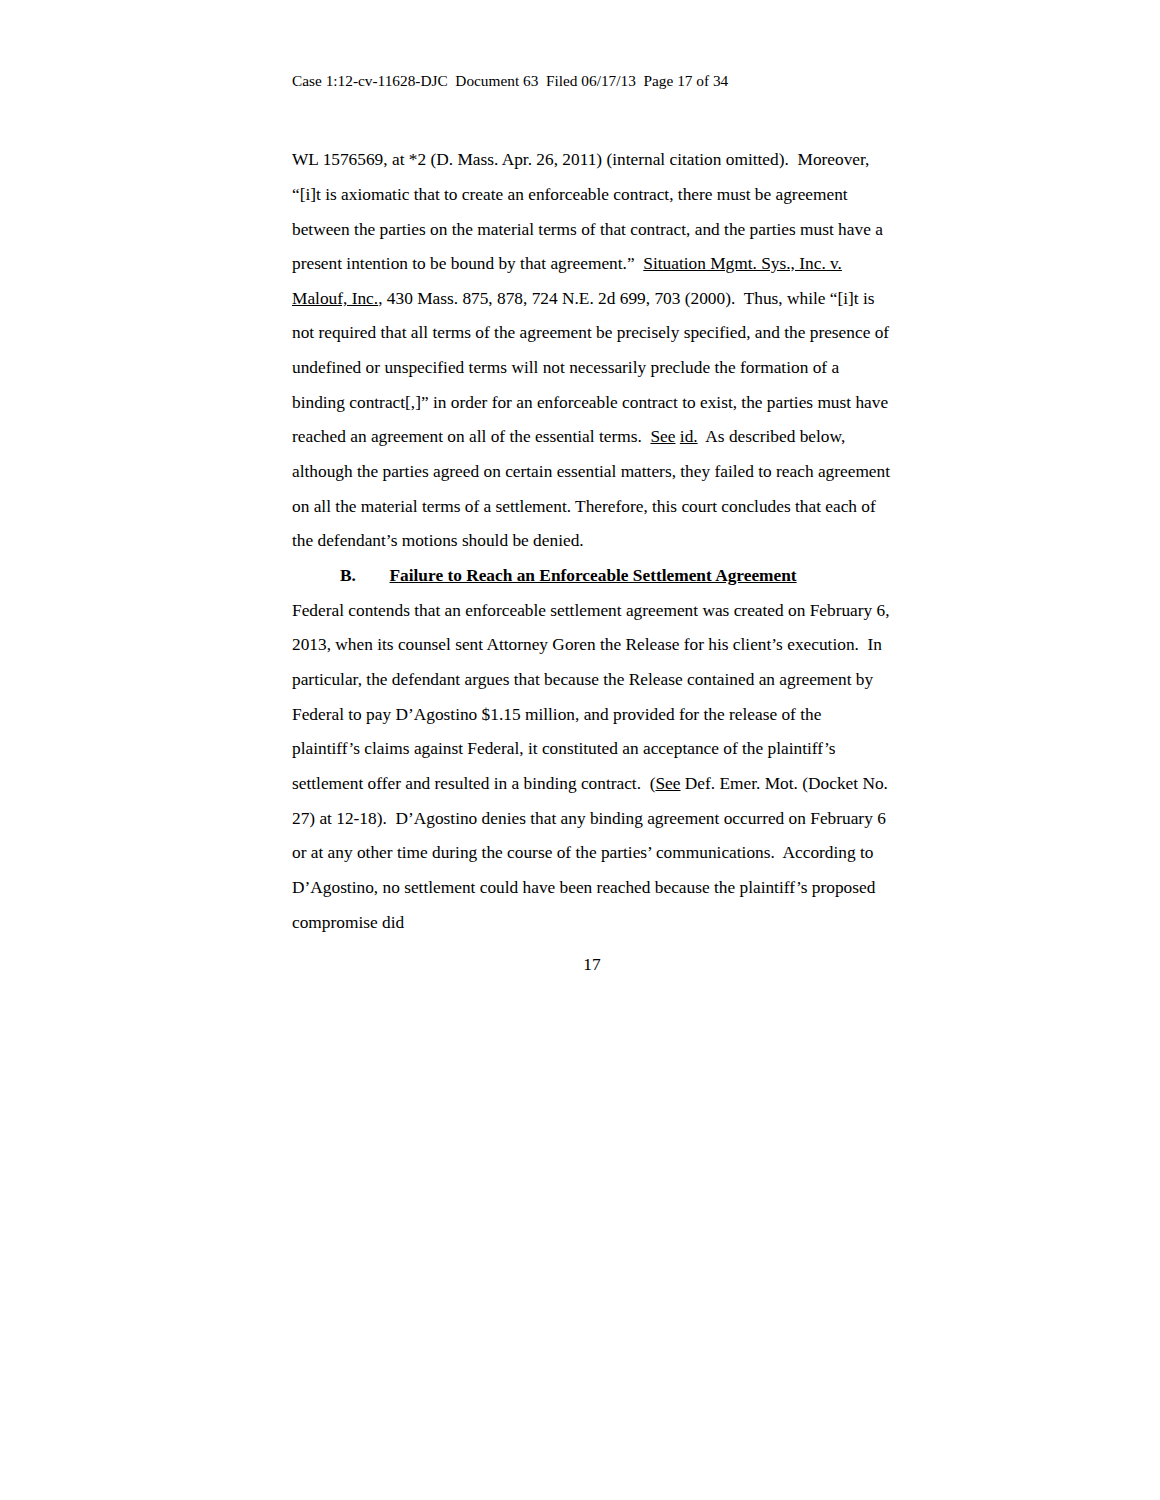Case 1:12-cv-11628-DJC Document 63 Filed 06/17/13 Page 17 of 34
WL 1576569, at *2 (D. Mass. Apr. 26, 2011) (internal citation omitted). Moreover, “[i]t is axiomatic that to create an enforceable contract, there must be agreement between the parties on the material terms of that contract, and the parties must have a present intention to be bound by that agreement.” Situation Mgmt. Sys., Inc. v. Malouf, Inc., 430 Mass. 875, 878, 724 N.E. 2d 699, 703 (2000). Thus, while “[i]t is not required that all terms of the agreement be precisely specified, and the presence of undefined or unspecified terms will not necessarily preclude the formation of a binding contract[,]” in order for an enforceable contract to exist, the parties must have reached an agreement on all of the essential terms. See id. As described below, although the parties agreed on certain essential matters, they failed to reach agreement on all the material terms of a settlement. Therefore, this court concludes that each of the defendant’s motions should be denied.
B. Failure to Reach an Enforceable Settlement Agreement
Federal contends that an enforceable settlement agreement was created on February 6, 2013, when its counsel sent Attorney Goren the Release for his client’s execution. In particular, the defendant argues that because the Release contained an agreement by Federal to pay D’Agostino $1.15 million, and provided for the release of the plaintiff’s claims against Federal, it constituted an acceptance of the plaintiff’s settlement offer and resulted in a binding contract. (See Def. Emer. Mot. (Docket No. 27) at 12-18). D’Agostino denies that any binding agreement occurred on February 6 or at any other time during the course of the parties’ communications. According to D’Agostino, no settlement could have been reached because the plaintiff’s proposed compromise did
17